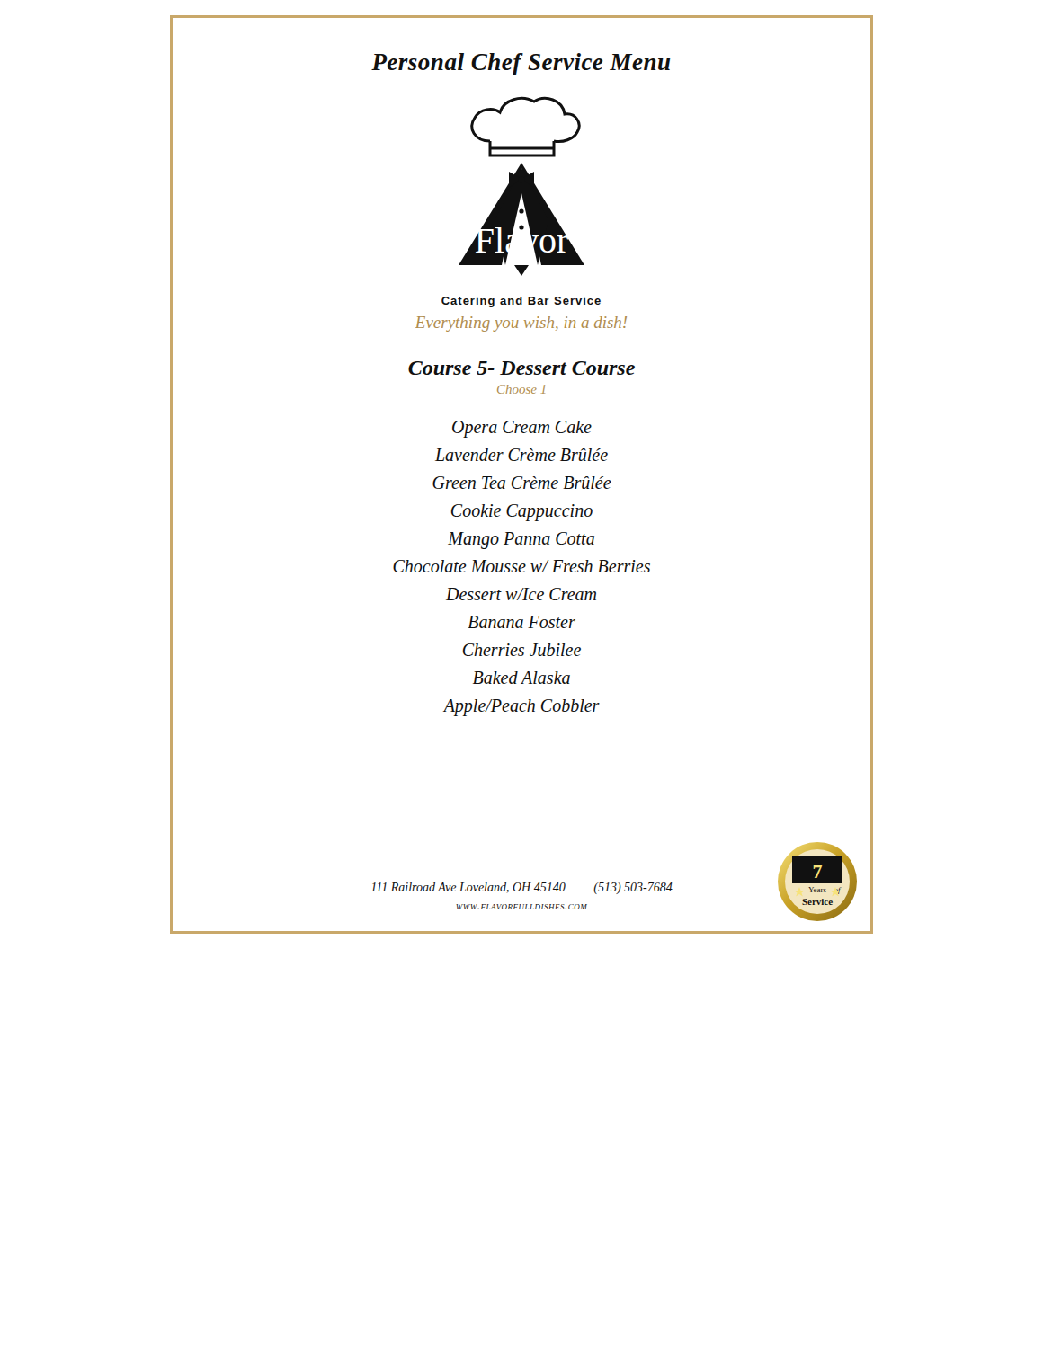Personal Chef Service Menu
Flavor
Catering and Bar Service
Everything you wish, in a dish!
Course 5- Dessert Course
Choose 1
Opera Cream Cake
Lavender Crème Brûlée
Green Tea Crème Brûlée
Cookie Cappuccino
Mango Panna Cotta
Chocolate Mousse w/ Fresh Berries
Dessert w/Ice Cream
Banana Foster
Cherries Jubilee
Baked Alaska
Apple/Peach Cobbler
111 Railroad Ave Loveland, OH 45140 (513) 503-7684
www.flavorfulldishes.com
7 Years of Service